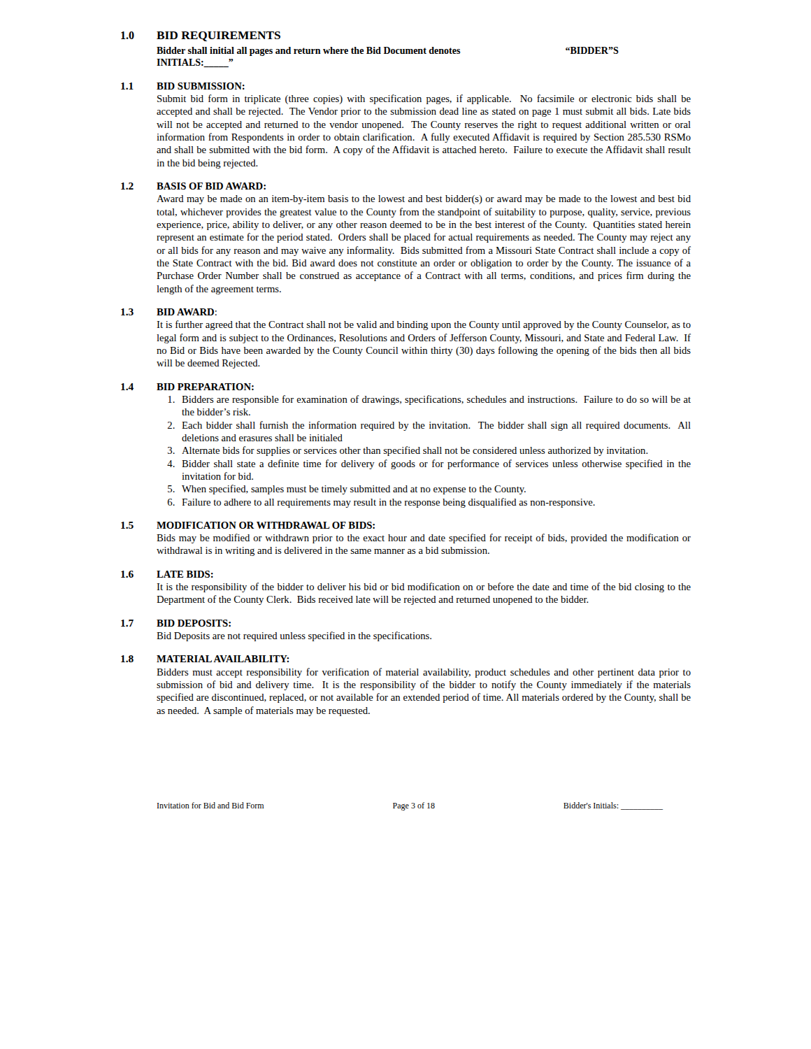1.0
BID REQUIREMENTS
Bidder shall initial all pages and return where the Bid Document denotes “BIDDER”S INITIALS:_____”
1.1
BID SUBMISSION:
Submit bid form in triplicate (three copies) with specification pages, if applicable. No facsimile or electronic bids shall be accepted and shall be rejected. The Vendor prior to the submission dead line as stated on page 1 must submit all bids. Late bids will not be accepted and returned to the vendor unopened. The County reserves the right to request additional written or oral information from Respondents in order to obtain clarification. A fully executed Affidavit is required by Section 285.530 RSMo and shall be submitted with the bid form. A copy of the Affidavit is attached hereto. Failure to execute the Affidavit shall result in the bid being rejected.
1.2
BASIS OF BID AWARD:
Award may be made on an item-by-item basis to the lowest and best bidder(s) or award may be made to the lowest and best bid total, whichever provides the greatest value to the County from the standpoint of suitability to purpose, quality, service, previous experience, price, ability to deliver, or any other reason deemed to be in the best interest of the County. Quantities stated herein represent an estimate for the period stated. Orders shall be placed for actual requirements as needed. The County may reject any or all bids for any reason and may waive any informality. Bids submitted from a Missouri State Contract shall include a copy of the State Contract with the bid. Bid award does not constitute an order or obligation to order by the County. The issuance of a Purchase Order Number shall be construed as acceptance of a Contract with all terms, conditions, and prices firm during the length of the agreement terms.
1.3
BID AWARD:
It is further agreed that the Contract shall not be valid and binding upon the County until approved by the County Counselor, as to legal form and is subject to the Ordinances, Resolutions and Orders of Jefferson County, Missouri, and State and Federal Law. If no Bid or Bids have been awarded by the County Council within thirty (30) days following the opening of the bids then all bids will be deemed Rejected.
1.4
BID PREPARATION:
Bidders are responsible for examination of drawings, specifications, schedules and instructions. Failure to do so will be at the bidder’s risk.
Each bidder shall furnish the information required by the invitation. The bidder shall sign all required documents. All deletions and erasures shall be initialed
Alternate bids for supplies or services other than specified shall not be considered unless authorized by invitation.
Bidder shall state a definite time for delivery of goods or for performance of services unless otherwise specified in the invitation for bid.
When specified, samples must be timely submitted and at no expense to the County.
Failure to adhere to all requirements may result in the response being disqualified as non-responsive.
1.5
MODIFICATION OR WITHDRAWAL OF BIDS:
Bids may be modified or withdrawn prior to the exact hour and date specified for receipt of bids, provided the modification or withdrawal is in writing and is delivered in the same manner as a bid submission.
1.6
LATE BIDS:
It is the responsibility of the bidder to deliver his bid or bid modification on or before the date and time of the bid closing to the Department of the County Clerk. Bids received late will be rejected and returned unopened to the bidder.
1.7
BID DEPOSITS:
Bid Deposits are not required unless specified in the specifications.
1.8
MATERIAL AVAILABILITY:
Bidders must accept responsibility for verification of material availability, product schedules and other pertinent data prior to submission of bid and delivery time. It is the responsibility of the bidder to notify the County immediately if the materials specified are discontinued, replaced, or not available for an extended period of time. All materials ordered by the County, shall be as needed. A sample of materials may be requested.
Invitation for Bid and Bid Form Page 3 of 18 Bidder's Initials: __________